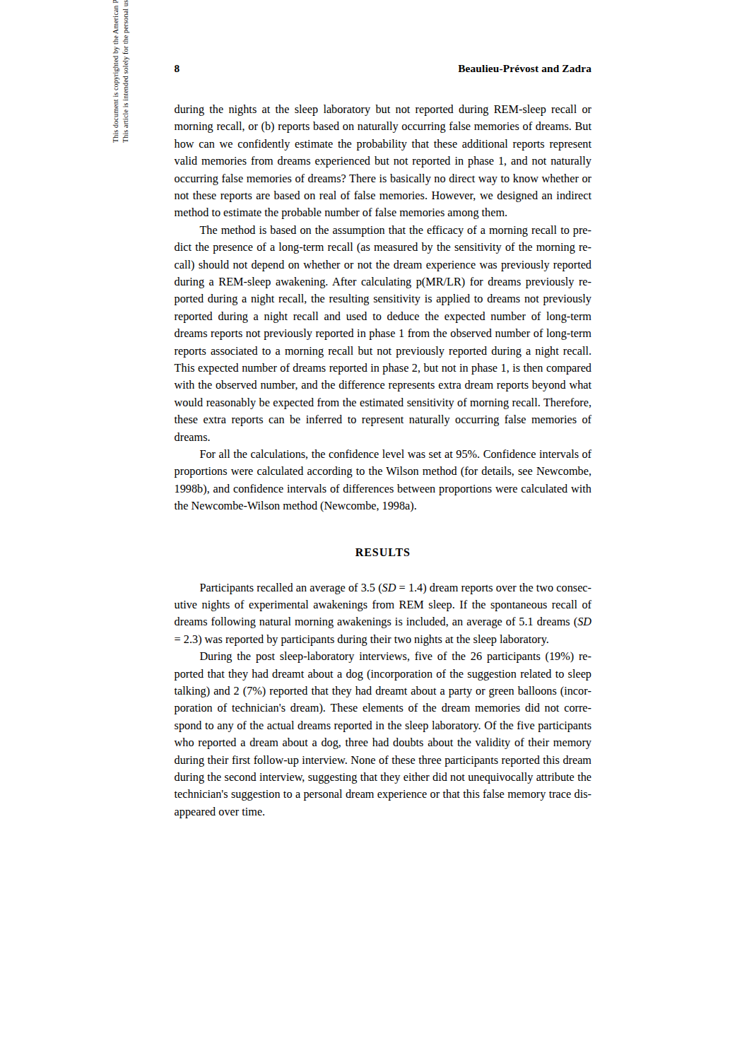This document is copyrighted by the American Psychological Association or one of its allied publishers. This article is intended solely for the personal use of the individual user and is not to be disseminated broadly.
8 Beaulieu-Prévost and Zadra
during the nights at the sleep laboratory but not reported during REM-sleep recall or morning recall, or (b) reports based on naturally occurring false memories of dreams. But how can we confidently estimate the probability that these additional reports represent valid memories from dreams experienced but not reported in phase 1, and not naturally occurring false memories of dreams? There is basically no direct way to know whether or not these reports are based on real of false memories. However, we designed an indirect method to estimate the probable number of false memories among them.
The method is based on the assumption that the efficacy of a morning recall to predict the presence of a long-term recall (as measured by the sensitivity of the morning recall) should not depend on whether or not the dream experience was previously reported during a REM-sleep awakening. After calculating p(MR/LR) for dreams previously reported during a night recall, the resulting sensitivity is applied to dreams not previously reported during a night recall and used to deduce the expected number of long-term dreams reports not previously reported in phase 1 from the observed number of long-term reports associated to a morning recall but not previously reported during a night recall. This expected number of dreams reported in phase 2, but not in phase 1, is then compared with the observed number, and the difference represents extra dream reports beyond what would reasonably be expected from the estimated sensitivity of morning recall. Therefore, these extra reports can be inferred to represent naturally occurring false memories of dreams.
For all the calculations, the confidence level was set at 95%. Confidence intervals of proportions were calculated according to the Wilson method (for details, see Newcombe, 1998b), and confidence intervals of differences between proportions were calculated with the Newcombe-Wilson method (Newcombe, 1998a).
RESULTS
Participants recalled an average of 3.5 (SD = 1.4) dream reports over the two consecutive nights of experimental awakenings from REM sleep. If the spontaneous recall of dreams following natural morning awakenings is included, an average of 5.1 dreams (SD = 2.3) was reported by participants during their two nights at the sleep laboratory.
During the post sleep-laboratory interviews, five of the 26 participants (19%) reported that they had dreamt about a dog (incorporation of the suggestion related to sleep talking) and 2 (7%) reported that they had dreamt about a party or green balloons (incorporation of technician's dream). These elements of the dream memories did not correspond to any of the actual dreams reported in the sleep laboratory. Of the five participants who reported a dream about a dog, three had doubts about the validity of their memory during their first follow-up interview. None of these three participants reported this dream during the second interview, suggesting that they either did not unequivocally attribute the technician's suggestion to a personal dream experience or that this false memory trace disappeared over time.